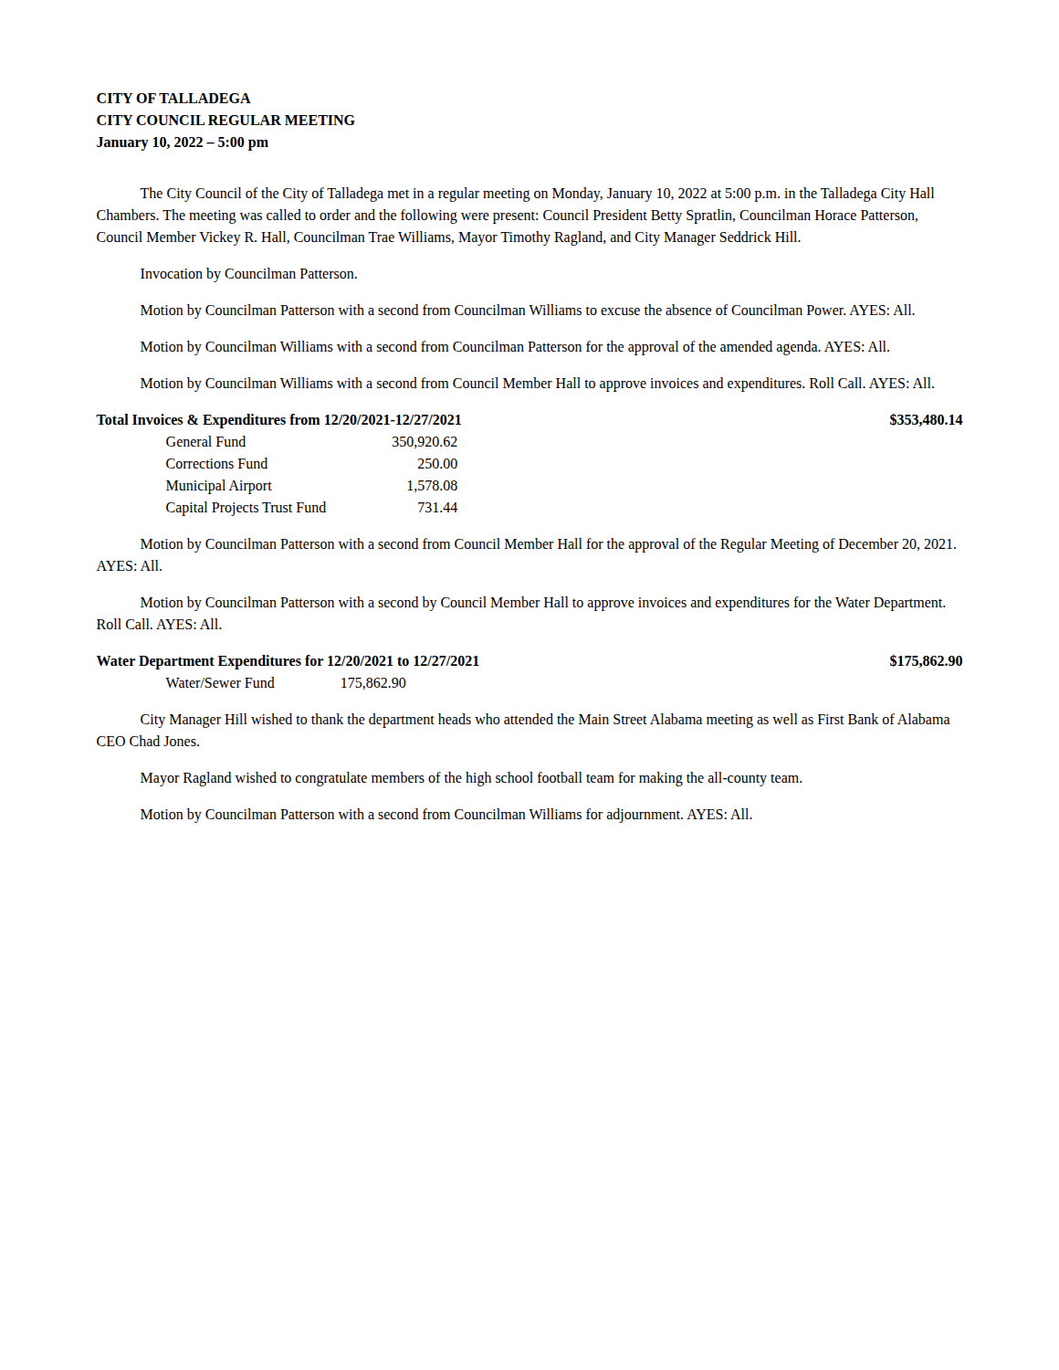CITY OF TALLADEGA
CITY COUNCIL REGULAR MEETING
January 10, 2022 – 5:00 pm
The City Council of the City of Talladega met in a regular meeting on Monday, January 10, 2022 at 5:00 p.m. in the Talladega City Hall Chambers. The meeting was called to order and the following were present: Council President Betty Spratlin, Councilman Horace Patterson, Council Member Vickey R. Hall, Councilman Trae Williams, Mayor Timothy Ragland, and City Manager Seddrick Hill.
Invocation by Councilman Patterson.
Motion by Councilman Patterson with a second from Councilman Williams to excuse the absence of Councilman Power. AYES: All.
Motion by Councilman Williams with a second from Councilman Patterson for the approval of the amended agenda. AYES: All.
Motion by Councilman Williams with a second from Council Member Hall to approve invoices and expenditures. Roll Call. AYES: All.
Total Invoices & Expenditures from 12/20/2021-12/27/2021$353,480.14
| General Fund | 350,920.62 |
| Corrections Fund | 250.00 |
| Municipal Airport | 1,578.08 |
| Capital Projects Trust Fund | 731.44 |
Motion by Councilman Patterson with a second from Council Member Hall for the approval of the Regular Meeting of December 20, 2021. AYES: All.
Motion by Councilman Patterson with a second by Council Member Hall to approve invoices and expenditures for the Water Department. Roll Call. AYES: All.
Water Department Expenditures for 12/20/2021 to 12/27/2021$175,862.90
| Water/Sewer Fund | 175,862.90 |
City Manager Hill wished to thank the department heads who attended the Main Street Alabama meeting as well as First Bank of Alabama CEO Chad Jones.
Mayor Ragland wished to congratulate members of the high school football team for making the all-county team.
Motion by Councilman Patterson with a second from Councilman Williams for adjournment. AYES: All.